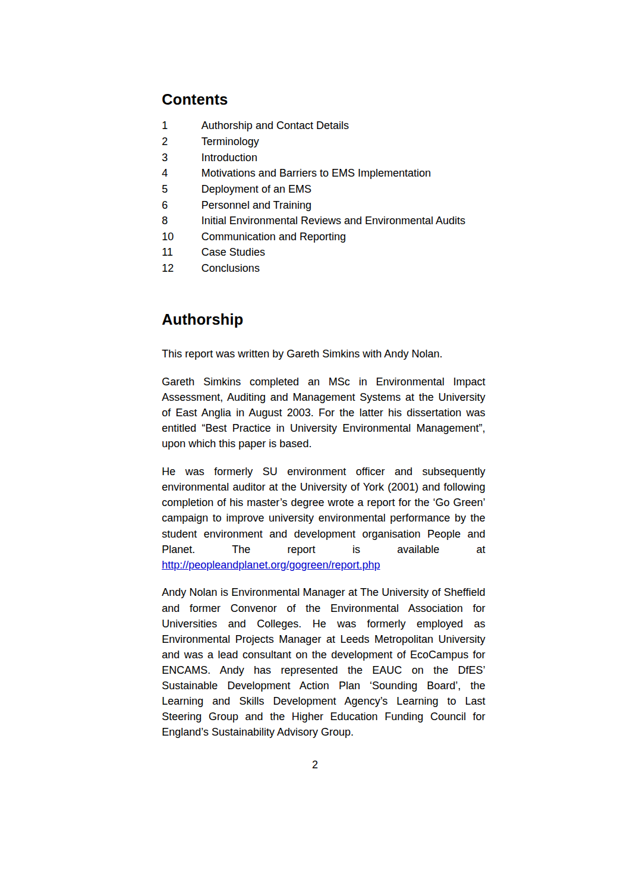Contents
| 1 | Authorship and Contact Details |
| 2 | Terminology |
| 3 | Introduction |
| 4 | Motivations and Barriers to EMS Implementation |
| 5 | Deployment of an EMS |
| 6 | Personnel and Training |
| 8 | Initial Environmental Reviews and Environmental Audits |
| 10 | Communication and Reporting |
| 11 | Case Studies |
| 12 | Conclusions |
Authorship
This report was written by Gareth Simkins with Andy Nolan.
Gareth Simkins completed an MSc in Environmental Impact Assessment, Auditing and Management Systems at the University of East Anglia in August 2003. For the latter his dissertation was entitled “Best Practice in University Environmental Management”, upon which this paper is based.
He was formerly SU environment officer and subsequently environmental auditor at the University of York (2001) and following completion of his master’s degree wrote a report for the ‘Go Green’ campaign to improve university environmental performance by the student environment and development organisation People and Planet. The report is available at http://peopleandplanet.org/gogreen/report.php
Andy Nolan is Environmental Manager at The University of Sheffield and former Convenor of the Environmental Association for Universities and Colleges. He was formerly employed as Environmental Projects Manager at Leeds Metropolitan University and was a lead consultant on the development of EcoCampus for ENCAMS. Andy has represented the EAUC on the DfES’ Sustainable Development Action Plan ‘Sounding Board’, the Learning and Skills Development Agency’s Learning to Last Steering Group and the Higher Education Funding Council for England’s Sustainability Advisory Group.
2